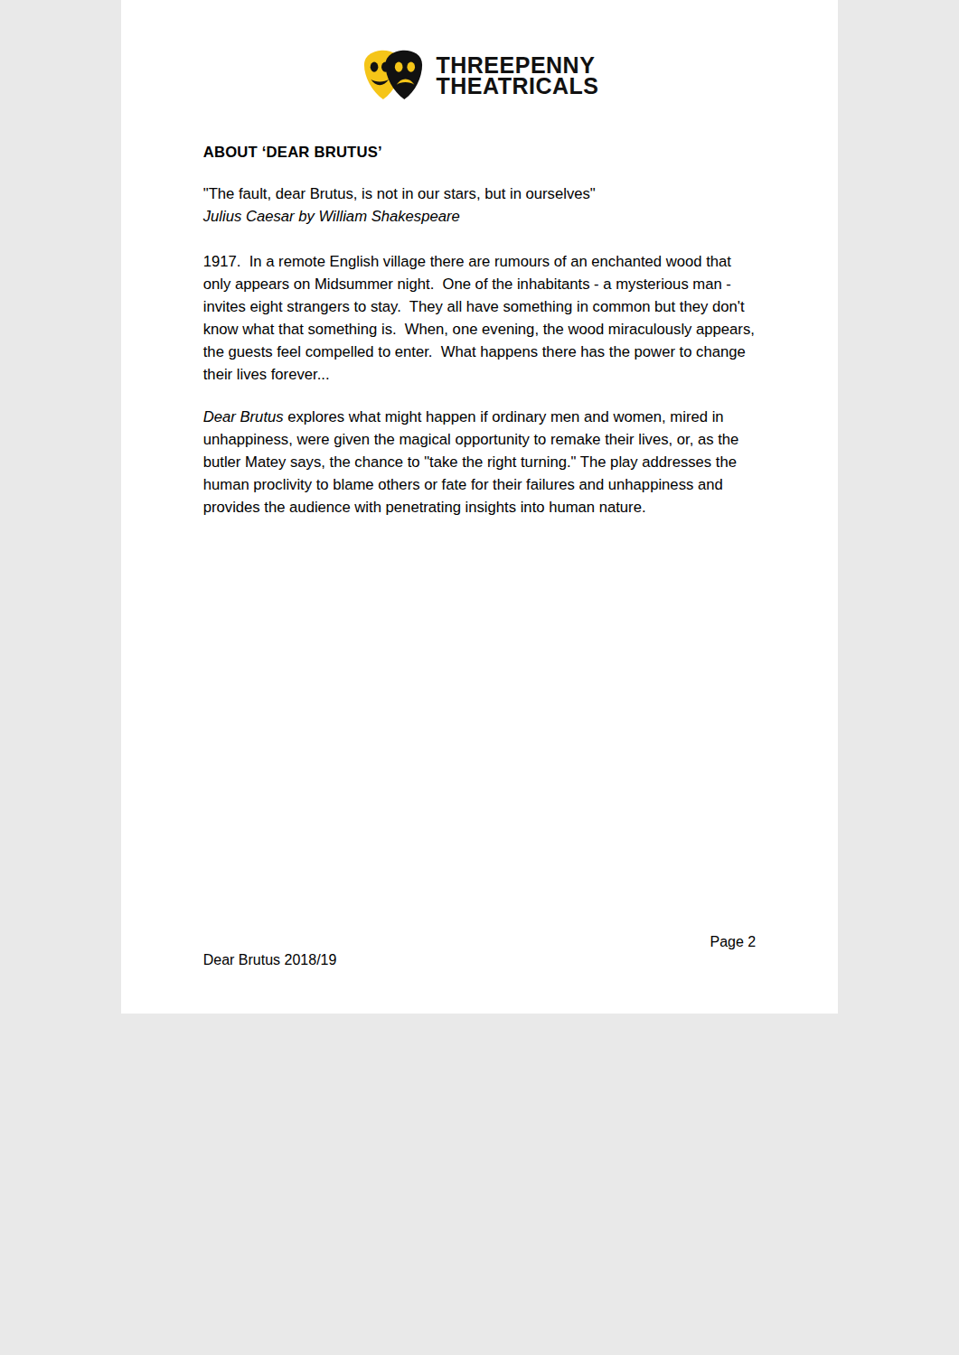THREEPENNY THEATRICALS
ABOUT ‘DEAR BRUTUS’
"The fault, dear Brutus, is not in our stars, but in ourselves"
Julius Caesar by William Shakespeare
1917. In a remote English village there are rumours of an enchanted wood that only appears on Midsummer night. One of the inhabitants - a mysterious man - invites eight strangers to stay. They all have something in common but they don't know what that something is. When, one evening, the wood miraculously appears, the guests feel compelled to enter. What happens there has the power to change their lives forever...
Dear Brutus explores what might happen if ordinary men and women, mired in unhappiness, were given the magical opportunity to remake their lives, or, as the butler Matey says, the chance to "take the right turning." The play addresses the human proclivity to blame others or fate for their failures and unhappiness and provides the audience with penetrating insights into human nature.
Dear Brutus 2018/19 Page 2